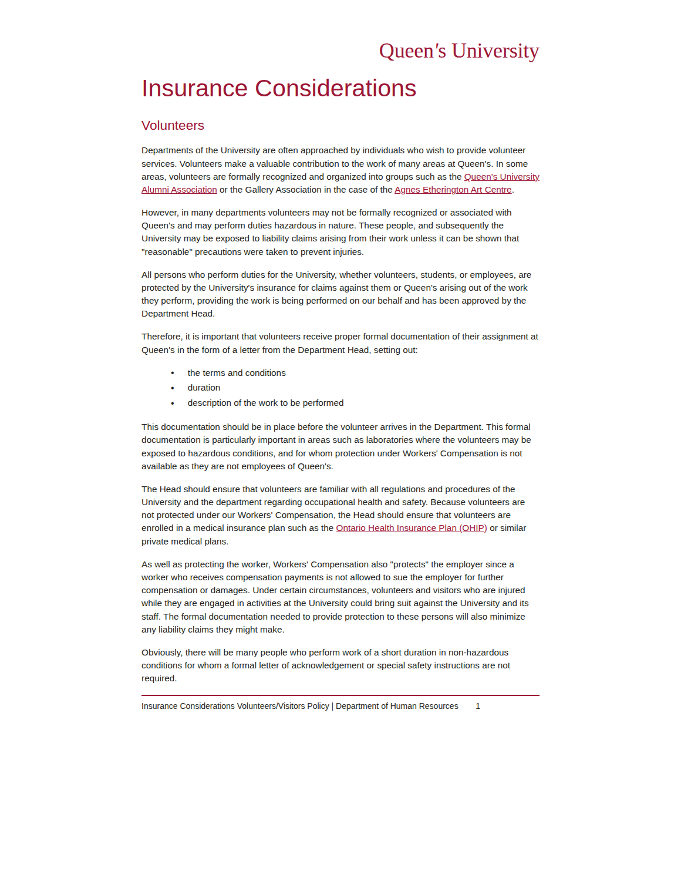Queen's University
Insurance Considerations
Volunteers
Departments of the University are often approached by individuals who wish to provide volunteer services. Volunteers make a valuable contribution to the work of many areas at Queen's. In some areas, volunteers are formally recognized and organized into groups such as the Queen's University Alumni Association or the Gallery Association in the case of the Agnes Etherington Art Centre.
However, in many departments volunteers may not be formally recognized or associated with Queen's and may perform duties hazardous in nature. These people, and subsequently the University may be exposed to liability claims arising from their work unless it can be shown that "reasonable" precautions were taken to prevent injuries.
All persons who perform duties for the University, whether volunteers, students, or employees, are protected by the University's insurance for claims against them or Queen's arising out of the work they perform, providing the work is being performed on our behalf and has been approved by the Department Head.
Therefore, it is important that volunteers receive proper formal documentation of their assignment at Queen's in the form of a letter from the Department Head, setting out:
the terms and conditions
duration
description of the work to be performed
This documentation should be in place before the volunteer arrives in the Department. This formal documentation is particularly important in areas such as laboratories where the volunteers may be exposed to hazardous conditions, and for whom protection under Workers' Compensation is not available as they are not employees of Queen's.
The Head should ensure that volunteers are familiar with all regulations and procedures of the University and the department regarding occupational health and safety. Because volunteers are not protected under our Workers' Compensation, the Head should ensure that volunteers are enrolled in a medical insurance plan such as the Ontario Health Insurance Plan (OHIP) or similar private medical plans.
As well as protecting the worker, Workers' Compensation also "protects" the employer since a worker who receives compensation payments is not allowed to sue the employer for further compensation or damages. Under certain circumstances, volunteers and visitors who are injured while they are engaged in activities at the University could bring suit against the University and its staff. The formal documentation needed to provide protection to these persons will also minimize any liability claims they might make.
Obviously, there will be many people who perform work of a short duration in non-hazardous conditions for whom a formal letter of acknowledgement or special safety instructions are not required.
Insurance Considerations Volunteers/Visitors Policy | Department of Human Resources
1